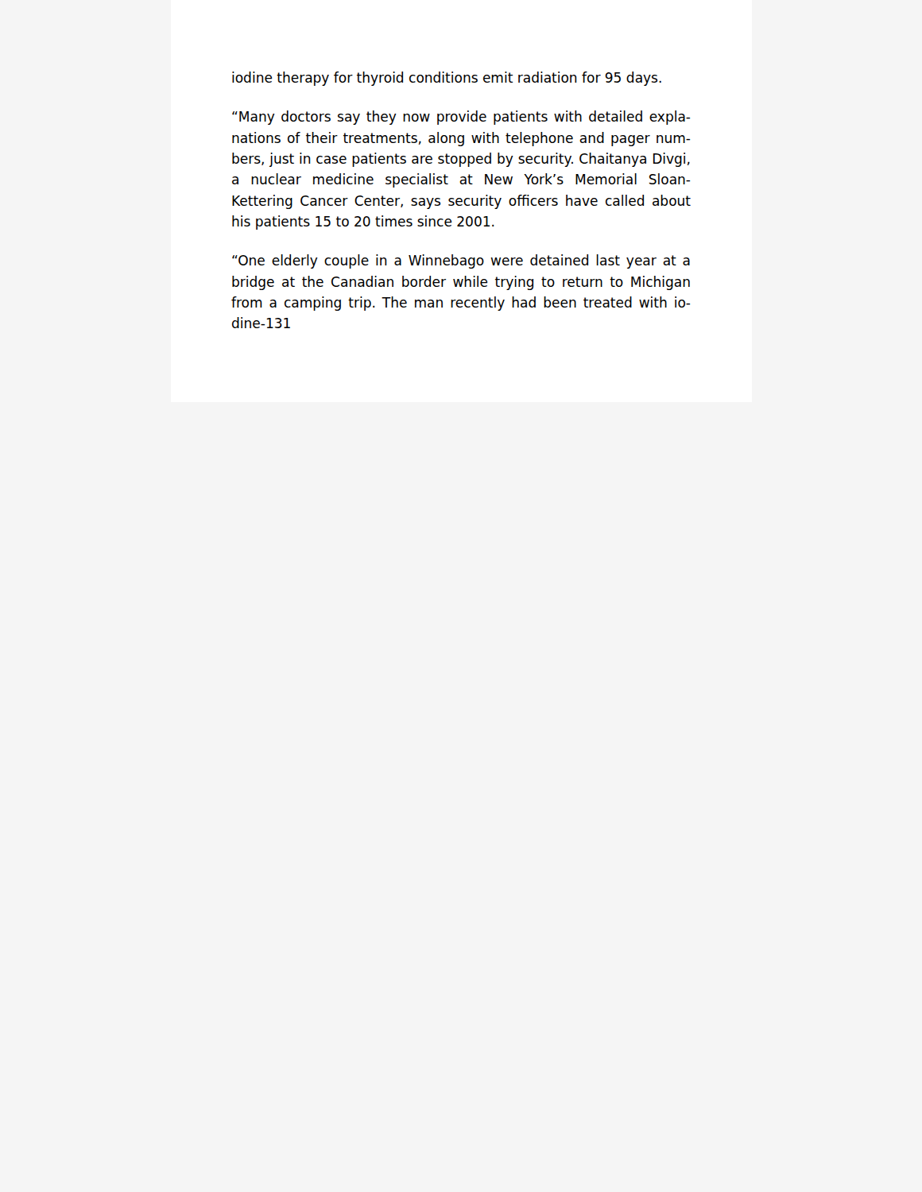iodine therapy for thyroid conditions emit radiation for 95 days.
“Many doctors say they now provide patients with detailed explanations of their treatments, along with telephone and pager numbers, just in case patients are stopped by security. Chaitanya Divgi, a nuclear medicine specialist at New York’s Memorial Sloan-Kettering Cancer Center, says security officers have called about his patients 15 to 20 times since 2001.
“One elderly couple in a Winnebago were detained last year at a bridge at the Canadian border while trying to return to Michigan from a camping trip. The man recently had been treated with iodine-131